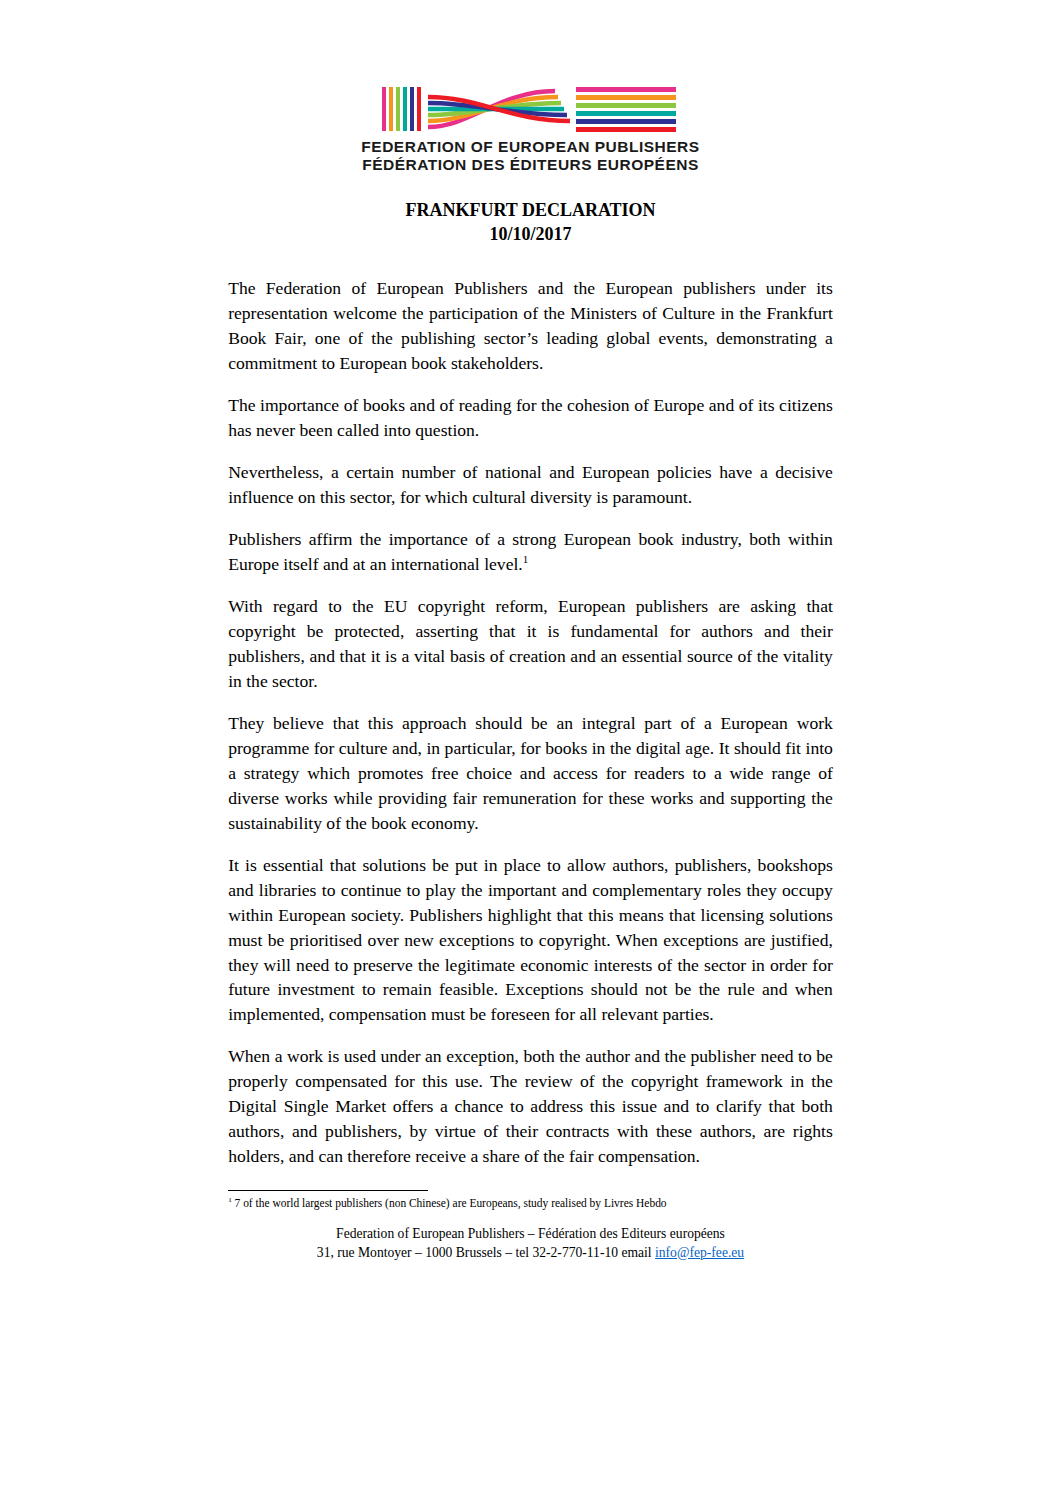FEDERATION OF EUROPEAN PUBLISHERS FÉDÉRATION DES ÉDITEURS EUROPÉENS
FRANKFURT DECLARATION
10/10/2017
The Federation of European Publishers and the European publishers under its representation welcome the participation of the Ministers of Culture in the Frankfurt Book Fair, one of the publishing sector’s leading global events, demonstrating a commitment to European book stakeholders.
The importance of books and of reading for the cohesion of Europe and of its citizens has never been called into question.
Nevertheless, a certain number of national and European policies have a decisive influence on this sector, for which cultural diversity is paramount.
Publishers affirm the importance of a strong European book industry, both within Europe itself and at an international level.1
With regard to the EU copyright reform, European publishers are asking that copyright be protected, asserting that it is fundamental for authors and their publishers, and that it is a vital basis of creation and an essential source of the vitality in the sector.
They believe that this approach should be an integral part of a European work programme for culture and, in particular, for books in the digital age. It should fit into a strategy which promotes free choice and access for readers to a wide range of diverse works while providing fair remuneration for these works and supporting the sustainability of the book economy.
It is essential that solutions be put in place to allow authors, publishers, bookshops and libraries to continue to play the important and complementary roles they occupy within European society. Publishers highlight that this means that licensing solutions must be prioritised over new exceptions to copyright. When exceptions are justified, they will need to preserve the legitimate economic interests of the sector in order for future investment to remain feasible. Exceptions should not be the rule and when implemented, compensation must be foreseen for all relevant parties.
When a work is used under an exception, both the author and the publisher need to be properly compensated for this use. The review of the copyright framework in the Digital Single Market offers a chance to address this issue and to clarify that both authors, and publishers, by virtue of their contracts with these authors, are rights holders, and can therefore receive a share of the fair compensation.
1 7 of the world largest publishers (non Chinese) are Europeans, study realised by Livres Hebdo
Federation of European Publishers – Fédération des Editeurs européens
31, rue Montoyer – 1000 Brussels – tel 32-2-770-11-10 email info@fep-fee.eu